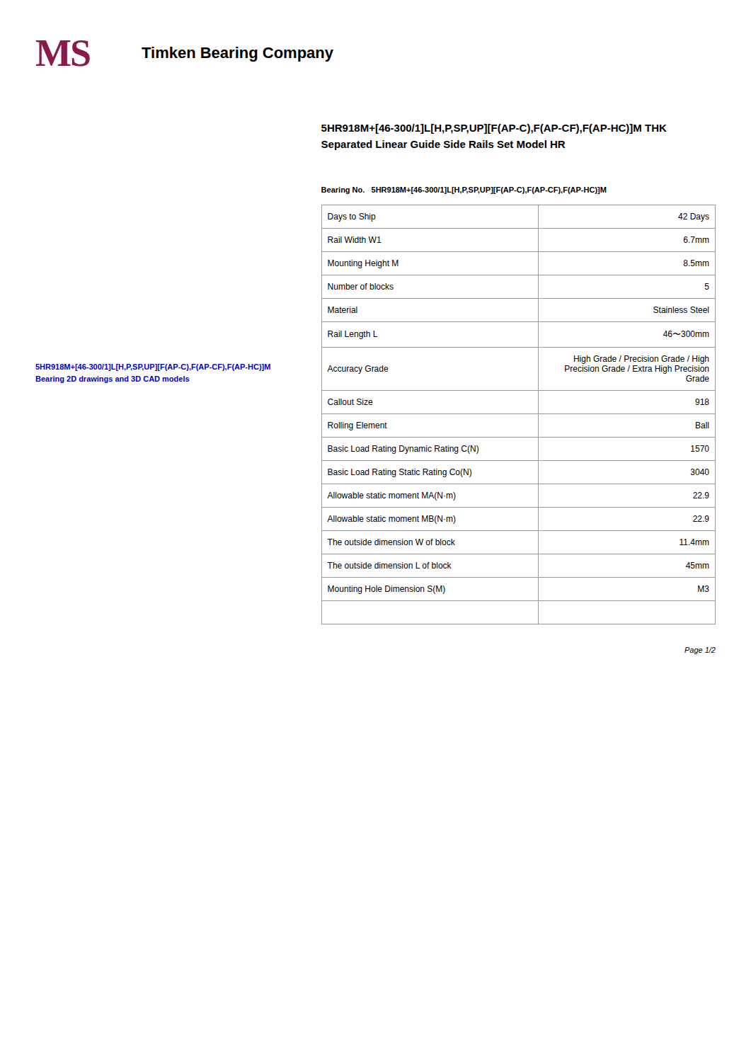MS
Timken Bearing Company
5HR918M+[46-300/1]L[H,P,SP,UP][F(AP-C),F(AP-CF),F(AP-HC)]M THK Separated Linear Guide Side Rails Set Model HR
5HR918M+[46-300/1]L[H,P,SP,UP][F(AP-C),F(AP-CF),F(AP-HC)]M Bearing 2D drawings and 3D CAD models
Bearing No. 5HR918M+[46-300/1]L[H,P,SP,UP][F(AP-C),F(AP-CF),F(AP-HC)]M
| Days to Ship | 42 Days |
| Rail Width W1 | 6.7mm |
| Mounting Height M | 8.5mm |
| Number of blocks | 5 |
| Material | Stainless Steel |
| Rail Length L | 46〜300mm |
| Accuracy Grade | High Grade / Precision Grade / High Precision Grade / Extra High Precision Grade |
| Callout Size | 918 |
| Rolling Element | Ball |
| Basic Load Rating Dynamic Rating C(N) | 1570 |
| Basic Load Rating Static Rating Co(N) | 3040 |
| Allowable static moment MA(N·m) | 22.9 |
| Allowable static moment MB(N·m) | 22.9 |
| The outside dimension W of block | 11.4mm |
| The outside dimension L of block | 45mm |
| Mounting Hole Dimension S(M) | M3 |
Page 1/2